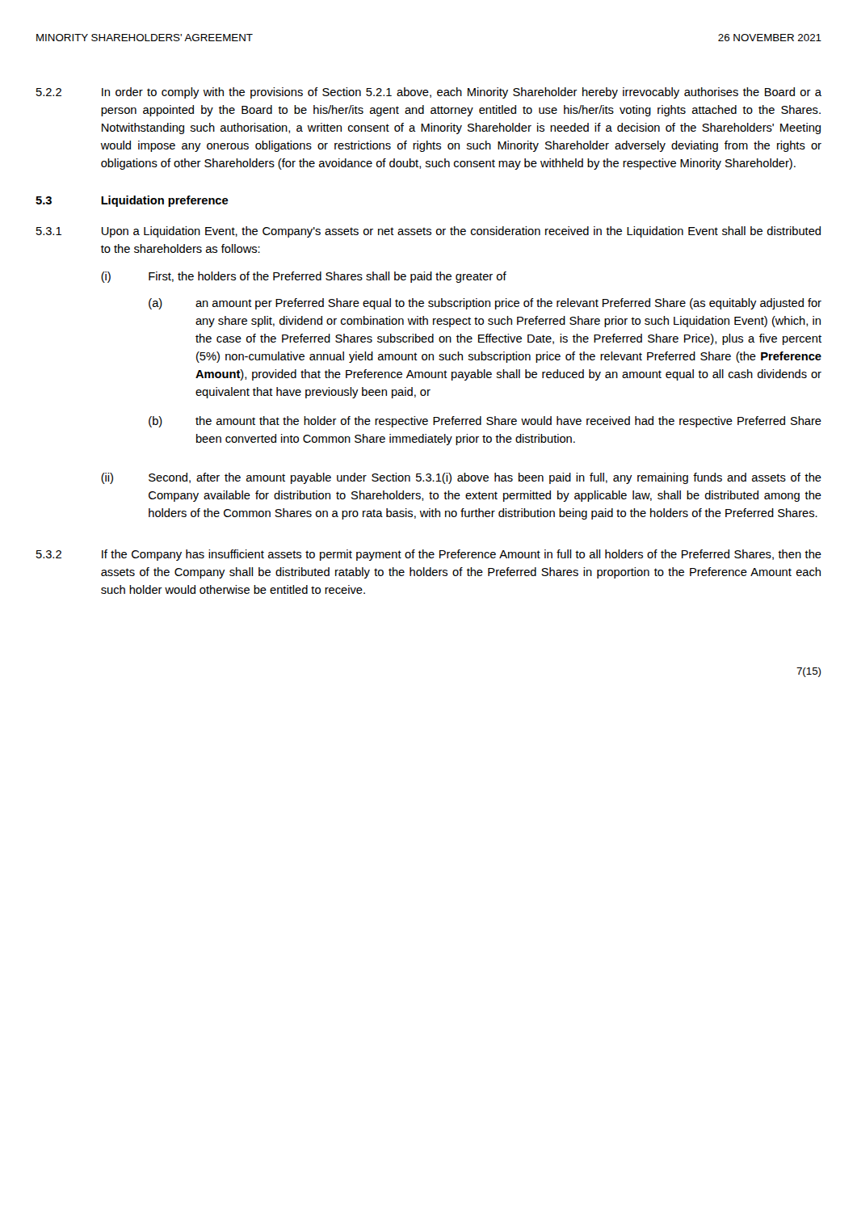MINORITY SHAREHOLDERS' AGREEMENT 26 NOVEMBER 2021
5.2.2
In order to comply with the provisions of Section 5.2.1 above, each Minority Shareholder hereby irrevocably authorises the Board or a person appointed by the Board to be his/her/its agent and attorney entitled to use his/her/its voting rights attached to the Shares. Notwithstanding such authorisation, a written consent of a Minority Shareholder is needed if a decision of the Shareholders' Meeting would impose any onerous obligations or restrictions of rights on such Minority Shareholder adversely deviating from the rights or obligations of other Shareholders (for the avoidance of doubt, such consent may be withheld by the respective Minority Shareholder).
5.3 Liquidation preference
5.3.1
Upon a Liquidation Event, the Company's assets or net assets or the consideration received in the Liquidation Event shall be distributed to the shareholders as follows:
(i) First, the holders of the Preferred Shares shall be paid the greater of
(a) an amount per Preferred Share equal to the subscription price of the relevant Preferred Share (as equitably adjusted for any share split, dividend or combination with respect to such Preferred Share prior to such Liquidation Event) (which, in the case of the Preferred Shares subscribed on the Effective Date, is the Preferred Share Price), plus a five percent (5%) non-cumulative annual yield amount on such subscription price of the relevant Preferred Share (the Preference Amount), provided that the Preference Amount payable shall be reduced by an amount equal to all cash dividends or equivalent that have previously been paid, or
(b) the amount that the holder of the respective Preferred Share would have received had the respective Preferred Share been converted into Common Share immediately prior to the distribution.
(ii) Second, after the amount payable under Section 5.3.1(i) above has been paid in full, any remaining funds and assets of the Company available for distribution to Shareholders, to the extent permitted by applicable law, shall be distributed among the holders of the Common Shares on a pro rata basis, with no further distribution being paid to the holders of the Preferred Shares.
5.3.2
If the Company has insufficient assets to permit payment of the Preference Amount in full to all holders of the Preferred Shares, then the assets of the Company shall be distributed ratably to the holders of the Preferred Shares in proportion to the Preference Amount each such holder would otherwise be entitled to receive.
7(15)